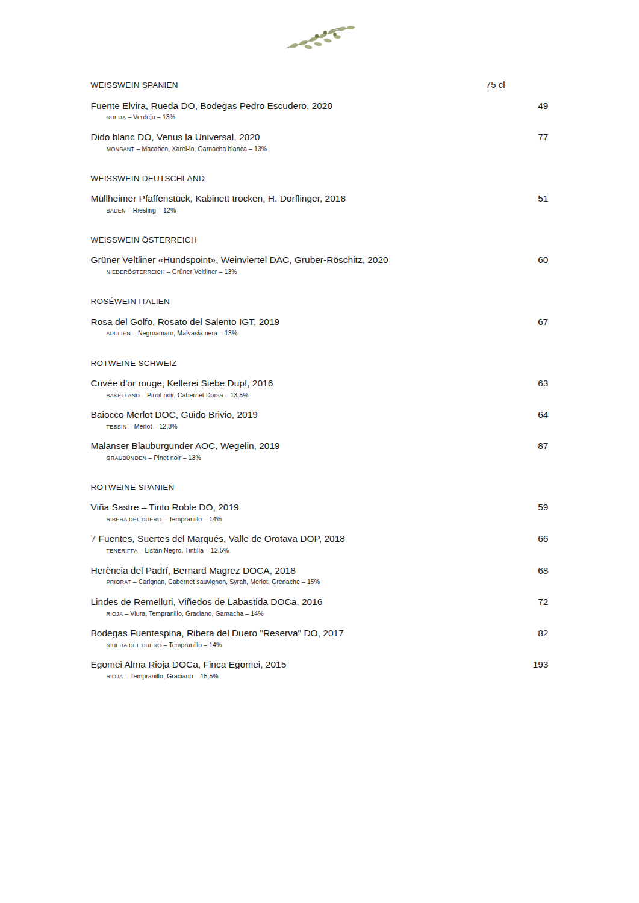Weisswein Spanien
75 cl
Fuente Elvira, Rueda DO, Bodegas Pedro Escudero, 2020
Rueda – Verdejo – 13%
49
Dido blanc DO, Venus la Universal, 2020
Monsant – Macabeo, Xarel-lo, Garnacha blanca – 13%
77
Weisswein Deutschland
Müllheimer Pfaffenstück, Kabinett trocken, H. Dörflinger, 2018
Baden – Riesling – 12%
51
Weisswein Österreich
Grüner Veltliner «Hundspoint», Weinviertel DAC, Gruber-Röschitz, 2020
Niederösterreich – Grüner Veltliner – 13%
60
Roséwein Italien
Rosa del Golfo, Rosato del Salento IGT, 2019
Apulien – Negroamaro, Malvasia nera – 13%
67
Rotweine Schweiz
Cuvée d'or rouge, Kellerei Siebe Dupf, 2016
Baselland – Pinot noir, Cabernet Dorsa – 13,5%
63
Baiocco Merlot DOC, Guido Brivio, 2019
Tessin – Merlot – 12,8%
64
Malanser Blauburgunder AOC, Wegelin, 2019
Graubünden – Pinot noir – 13%
87
Rotweine Spanien
Viña Sastre – Tinto Roble DO, 2019
Ribera del Duero – Tempranillo – 14%
59
7 Fuentes, Suertes del Marqués, Valle de Orotava DOP, 2018
Teneriffa – Listán Negro, Tintilla – 12,5%
66
Herència del Padrí, Bernard Magrez DOCA, 2018
Priorat – Carignan, Cabernet sauvignon, Syrah, Merlot, Grenache – 15%
68
Lindes de Remelluri, Viñedos de Labastida DOCa, 2016
Rioja – Viura, Tempranillo, Graciano, Garnacha – 14%
72
Bodegas Fuentespina, Ribera del Duero "Reserva" DO, 2017
Ribera del Duero – Tempranillo – 14%
82
Egomei Alma Rioja DOCa, Finca Egomei, 2015
Rioja – Tempranillo, Graciano – 15,5%
193